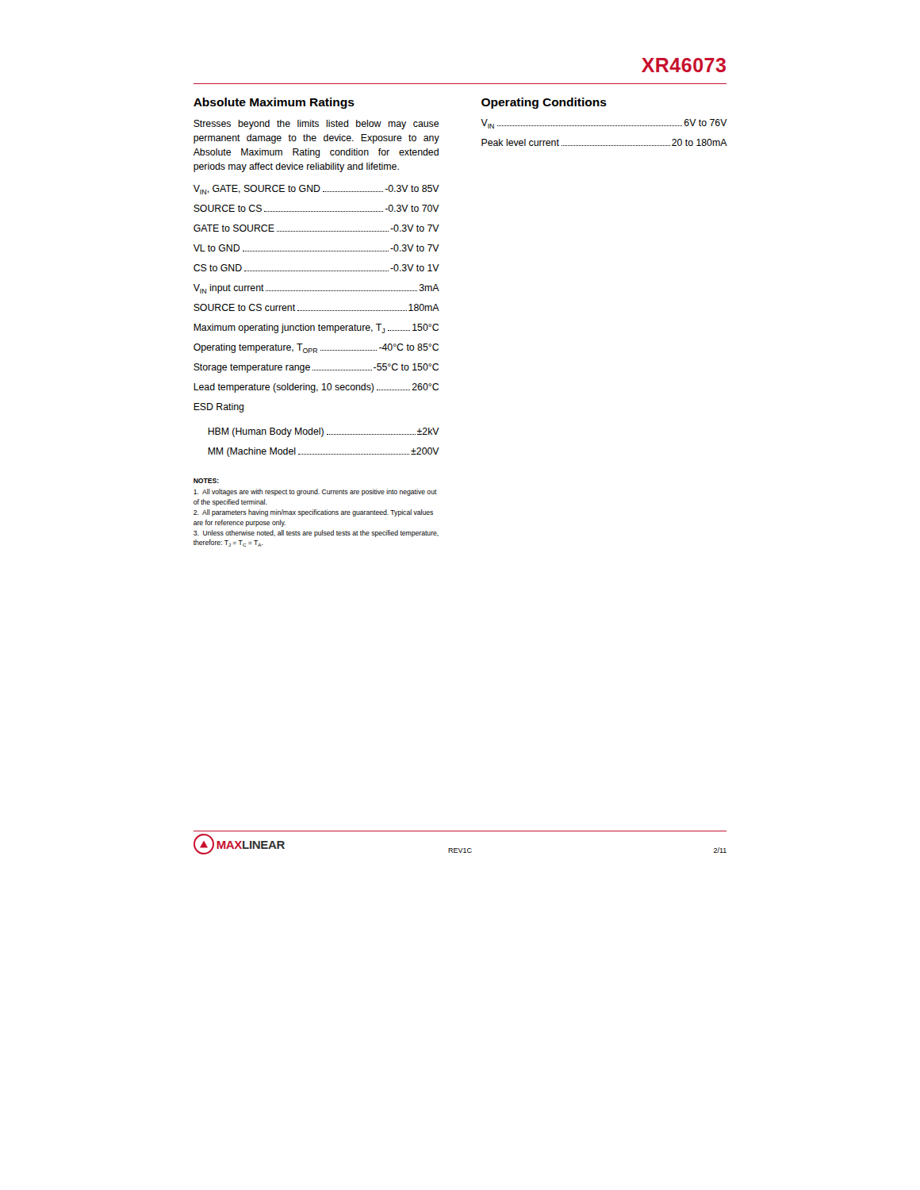XR46073
Absolute Maximum Ratings
Stresses beyond the limits listed below may cause permanent damage to the device. Exposure to any Absolute Maximum Rating condition for extended periods may affect device reliability and lifetime.
VIN, GATE, SOURCE to GND -0.3V to 85V
SOURCE to CS -0.3V to 70V
GATE to SOURCE -0.3V to 7V
VL to GND -0.3V to 7V
CS to GND -0.3V to 1V
VIN input current 3mA
SOURCE to CS current 180mA
Maximum operating junction temperature, TJ 150°C
Operating temperature, TOPR -40°C to 85°C
Storage temperature range -55°C to 150°C
Lead temperature (soldering, 10 seconds) 260°C
ESD Rating
HBM (Human Body Model) ±2kV
MM (Machine Model ±200V
NOTES:
1. All voltages are with respect to ground. Currents are positive into negative out of the specified terminal.
2. All parameters having min/max specifications are guaranteed. Typical values are for reference purpose only.
3. Unless otherwise noted, all tests are pulsed tests at the specified temperature, therefore: TJ = TC = TA.
Operating Conditions
VIN 6V to 76V
Peak level current 20 to 180mA
MAX LINEAR
REV1C
2/11